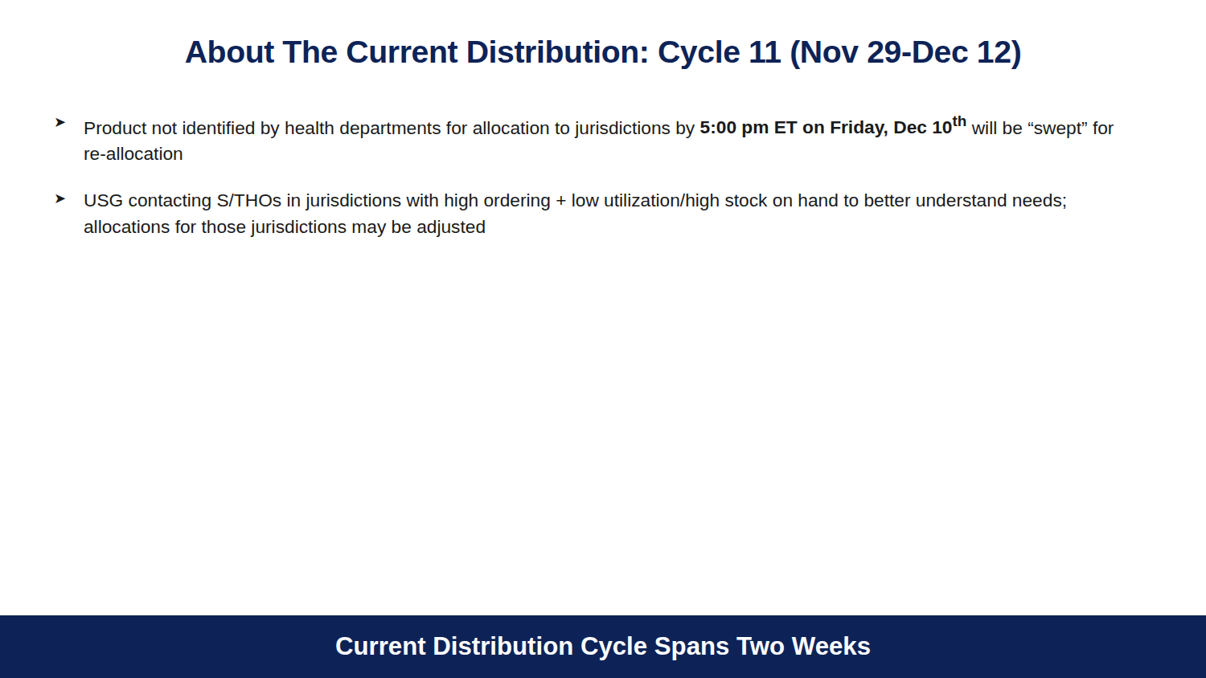About The Current Distribution: Cycle 11 (Nov 29-Dec 12)
Product not identified by health departments for allocation to jurisdictions by 5:00 pm ET on Friday, Dec 10th will be “swept” for re-allocation
USG contacting S/THOs in jurisdictions with high ordering + low utilization/high stock on hand to better understand needs; allocations for those jurisdictions may be adjusted
Current Distribution Cycle Spans Two Weeks